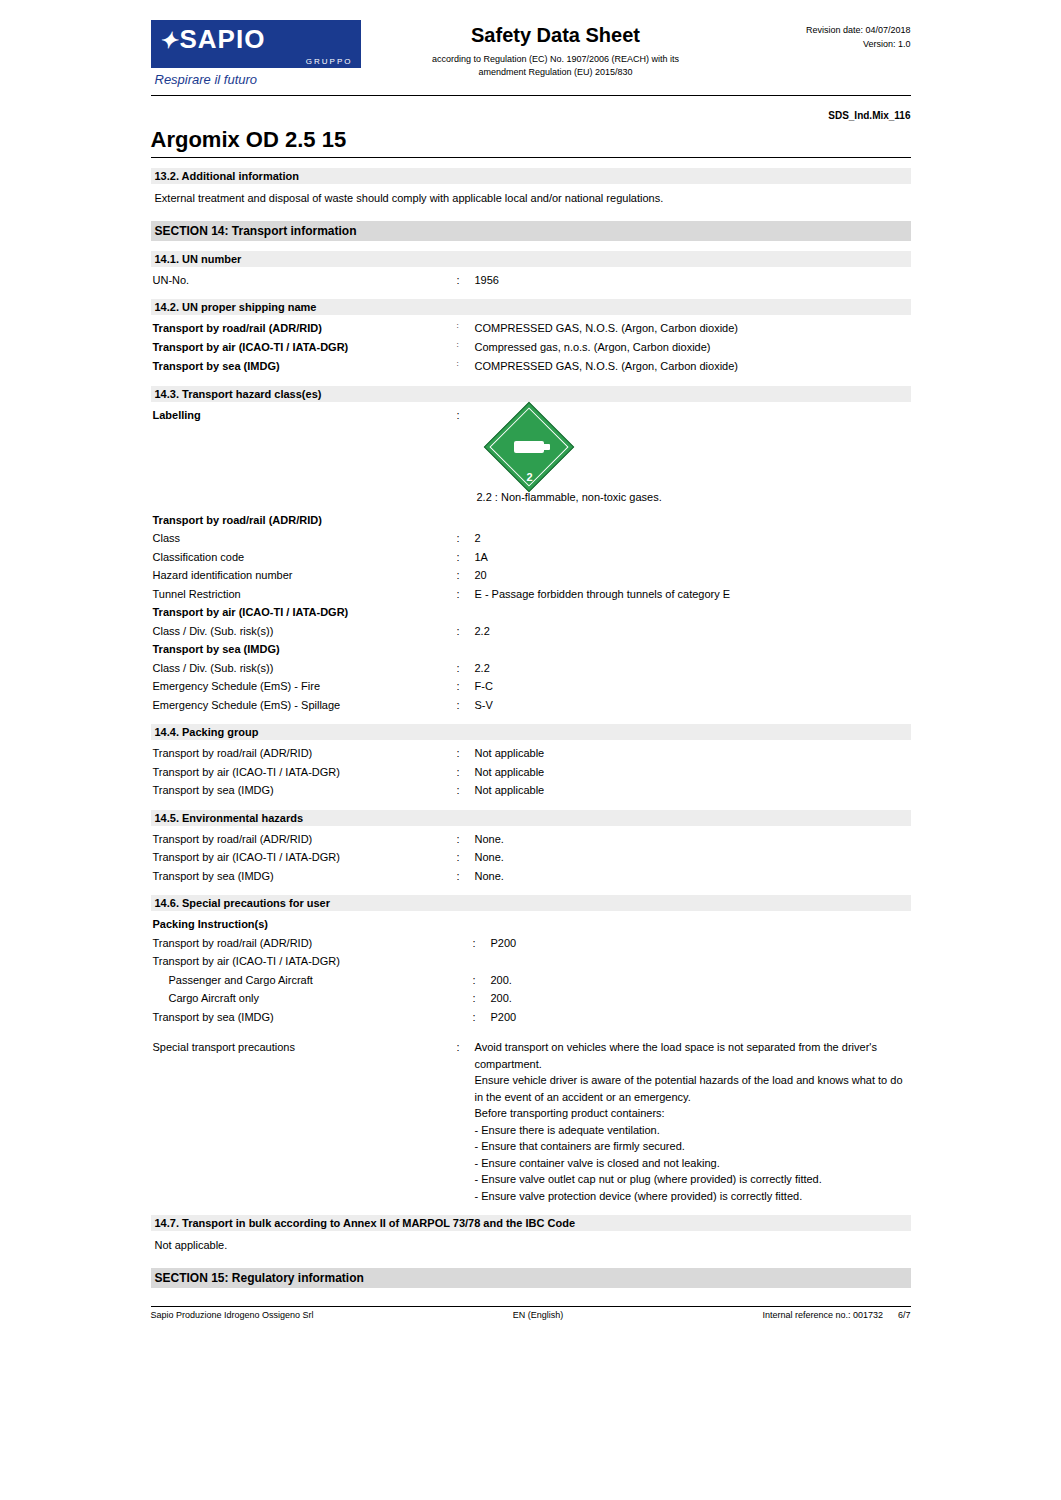✦SAPIO
GRUPPO
Respirare il futuro
Safety Data Sheet
according to Regulation (EC) No. 1907/2006 (REACH) with its
amendment Regulation (EU) 2015/830
Revision date: 04/07/2018
Version: 1.0
SDS_Ind.Mix_116
Argomix OD 2.5 15
13.2. Additional information
External treatment and disposal of waste should comply with applicable local and/or national regulations.
SECTION 14: Transport information
14.1. UN number
| UN-No. | : | 1956 |
14.2. UN proper shipping name
| Transport by road/rail (ADR/RID) | : | COMPRESSED GAS, N.O.S. (Argon, Carbon dioxide) |
| Transport by air (ICAO-TI / IATA-DGR) | : | Compressed gas, n.o.s. (Argon, Carbon dioxide) |
| Transport by sea (IMDG) | : | COMPRESSED GAS, N.O.S. (Argon, Carbon dioxide) |
14.3. Transport hazard class(es)
| Labelling | : | 2 2.2 : Non-flammable, non-toxic gases. |
| Transport by road/rail (ADR/RID) | | |
| Class | : | 2 |
| Classification code | : | 1A |
| Hazard identification number | : | 20 |
| Tunnel Restriction | : | E - Passage forbidden through tunnels of category E |
| Transport by air (ICAO-TI / IATA-DGR) | | |
| Class / Div. (Sub. risk(s)) | : | 2.2 |
| Transport by sea (IMDG) | | |
| Class / Div. (Sub. risk(s)) | : | 2.2 |
| Emergency Schedule (EmS) - Fire | : | F-C |
| Emergency Schedule (EmS) - Spillage | : | S-V |
14.4. Packing group
| Transport by road/rail (ADR/RID) | : | Not applicable |
| Transport by air (ICAO-TI / IATA-DGR) | : | Not applicable |
| Transport by sea (IMDG) | : | Not applicable |
14.5. Environmental hazards
| Transport by road/rail (ADR/RID) | : | None. |
| Transport by air (ICAO-TI / IATA-DGR) | : | None. |
| Transport by sea (IMDG) | : | None. |
14.6. Special precautions for user
| Packing Instruction(s) | | |
| Transport by road/rail (ADR/RID) | : | P200 |
| Transport by air (ICAO-TI / IATA-DGR) | | |
| Passenger and Cargo Aircraft | : | 200. |
| Cargo Aircraft only | : | 200. |
| Transport by sea (IMDG) | : | P200 |
| Special transport precautions | : | Avoid transport on vehicles where the load space is not separated from the driver's compartment. Ensure vehicle driver is aware of the potential hazards of the load and knows what to do in the event of an accident or an emergency. Before transporting product containers: Ensure there is adequate ventilation. Ensure that containers are firmly secured. Ensure container valve is closed and not leaking. Ensure valve outlet cap nut or plug (where provided) is correctly fitted. Ensure valve protection device (where provided) is correctly fitted. |
14.7. Transport in bulk according to Annex II of MARPOL 73/78 and the IBC Code
Not applicable.
SECTION 15: Regulatory information
Sapio Produzione Idrogeno Ossigeno Srl
EN (English)
Internal reference no.: 001732 6/7